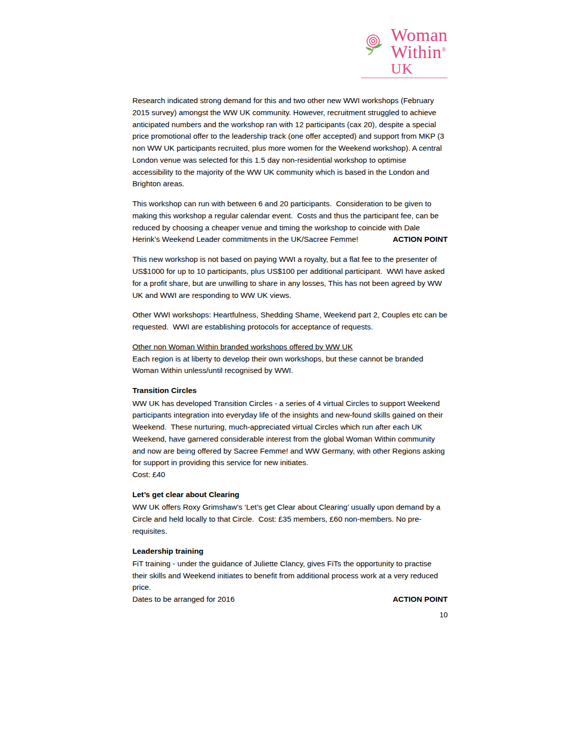Woman
Within®
UK
Research indicated strong demand for this and two other new WWI workshops (February 2015 survey) amongst the WW UK community. However, recruitment struggled to achieve anticipated numbers and the workshop ran with 12 participants (cax 20), despite a special price promotional offer to the leadership track (one offer accepted) and support from MKP (3 non WW UK participants recruited, plus more women for the Weekend workshop). A central London venue was selected for this 1.5 day non-residential workshop to optimise accessibility to the majority of the WW UK community which is based in the London and Brighton areas.
This workshop can run with between 6 and 20 participants. Consideration to be given to making this workshop a regular calendar event. Costs and thus the participant fee, can be reduced by choosing a cheaper venue and timing the workshop to coincide with Dale Herink’s Weekend Leader commitments in the UK/Sacree Femme!ACTION POINT
This new workshop is not based on paying WWI a royalty, but a flat fee to the presenter of US$1000 for up to 10 participants, plus US$100 per additional participant. WWI have asked for a profit share, but are unwilling to share in any losses, This has not been agreed by WW UK and WWI are responding to WW UK views.
Other WWI workshops: Heartfulness, Shedding Shame, Weekend part 2, Couples etc can be requested. WWI are establishing protocols for acceptance of requests.
Other non Woman Within branded workshops offered by WW UK
Each region is at liberty to develop their own workshops, but these cannot be branded Woman Within unless/until recognised by WWI.
Transition Circles
WW UK has developed Transition Circles - a series of 4 virtual Circles to support Weekend participants integration into everyday life of the insights and new-found skills gained on their Weekend. These nurturing, much-appreciated virtual Circles which run after each UK Weekend, have garnered considerable interest from the global Woman Within community and now are being offered by Sacree Femme! and WW Germany, with other Regions asking for support in providing this service for new initiates.
Cost: £40
Let’s get clear about Clearing
WW UK offers Roxy Grimshaw’s ‘Let’s get Clear about Clearing’ usually upon demand by a Circle and held locally to that Circle. Cost: £35 members, £60 non-members. No pre-requisites.
Leadership training
FiT training - under the guidance of Juliette Clancy, gives FiTs the opportunity to practise their skills and Weekend initiates to benefit from additional process work at a very reduced price.
Dates to be arranged for 2016ACTION POINT
10